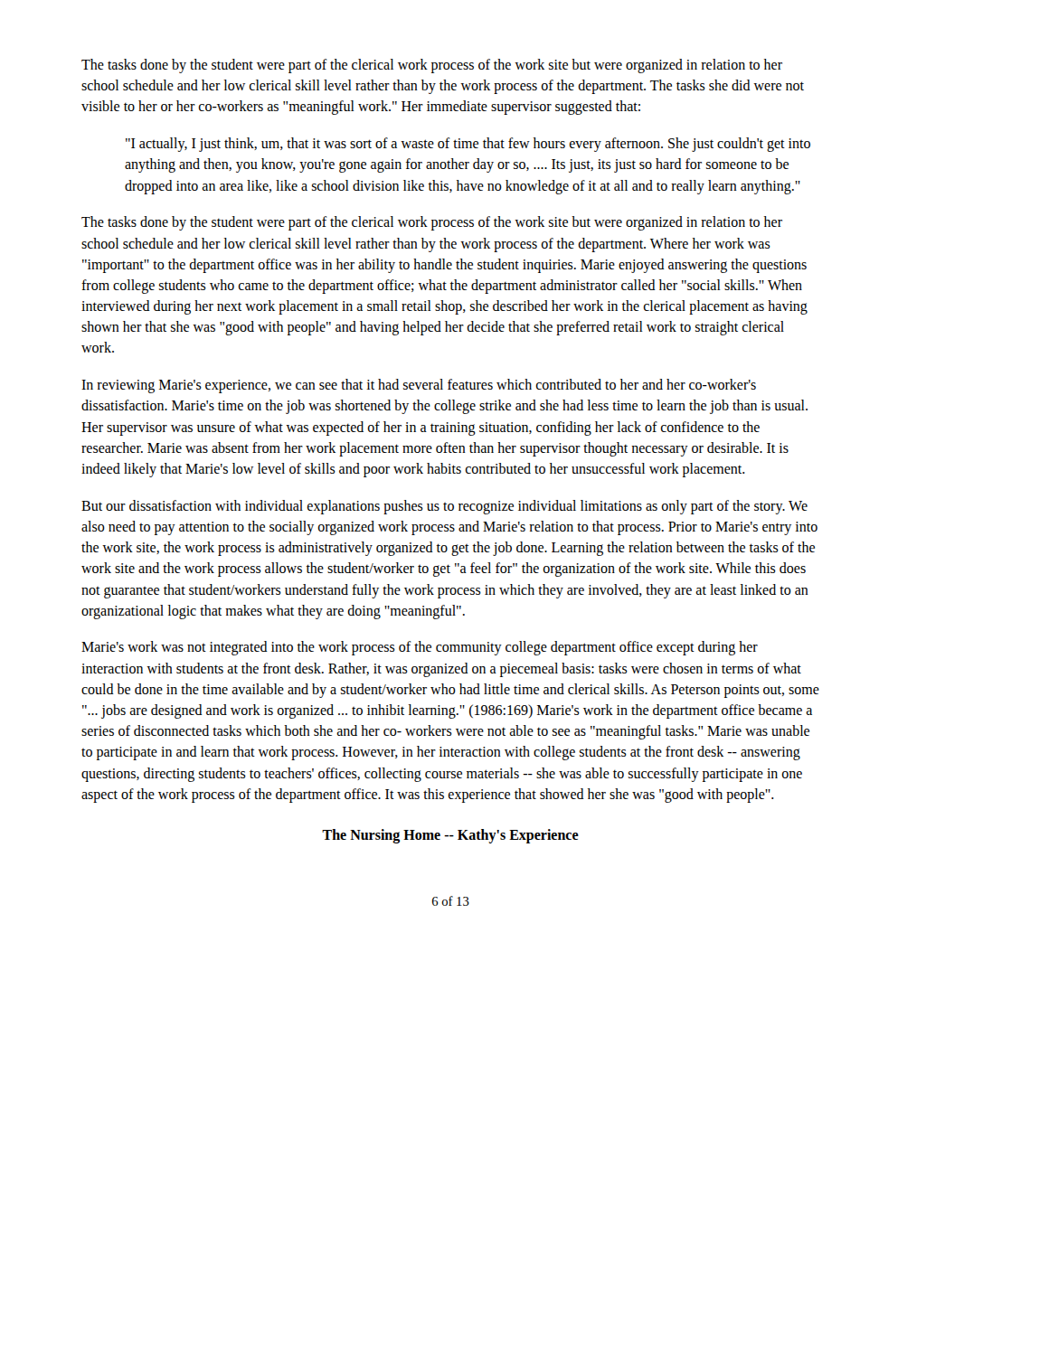The tasks done by the student were part of the clerical work process of the work site but were organized in relation to her school schedule and her low clerical skill level rather than by the work process of the department. The tasks she did were not visible to her or her co-workers as "meaningful work." Her immediate supervisor suggested that:
"I actually, I just think, um, that it was sort of a waste of time that few hours every afternoon. She just couldn't get into anything and then, you know, you're gone again for another day or so, .... Its just, its just so hard for someone to be dropped into an area like, like a school division like this, have no knowledge of it at all and to really learn anything."
The tasks done by the student were part of the clerical work process of the work site but were organized in relation to her school schedule and her low clerical skill level rather than by the work process of the department. Where her work was "important" to the department office was in her ability to handle the student inquiries. Marie enjoyed answering the questions from college students who came to the department office; what the department administrator called her "social skills." When interviewed during her next work placement in a small retail shop, she described her work in the clerical placement as having shown her that she was "good with people" and having helped her decide that she preferred retail work to straight clerical work.
In reviewing Marie's experience, we can see that it had several features which contributed to her and her co-worker's dissatisfaction. Marie's time on the job was shortened by the college strike and she had less time to learn the job than is usual. Her supervisor was unsure of what was expected of her in a training situation, confiding her lack of confidence to the researcher. Marie was absent from her work placement more often than her supervisor thought necessary or desirable. It is indeed likely that Marie's low level of skills and poor work habits contributed to her unsuccessful work placement.
But our dissatisfaction with individual explanations pushes us to recognize individual limitations as only part of the story. We also need to pay attention to the socially organized work process and Marie's relation to that process. Prior to Marie's entry into the work site, the work process is administratively organized to get the job done. Learning the relation between the tasks of the work site and the work process allows the student/worker to get "a feel for" the organization of the work site. While this does not guarantee that student/workers understand fully the work process in which they are involved, they are at least linked to an organizational logic that makes what they are doing "meaningful".
Marie's work was not integrated into the work process of the community college department office except during her interaction with students at the front desk. Rather, it was organized on a piecemeal basis: tasks were chosen in terms of what could be done in the time available and by a student/worker who had little time and clerical skills. As Peterson points out, some "... jobs are designed and work is organized ... to inhibit learning." (1986:169) Marie's work in the department office became a series of disconnected tasks which both she and her co- workers were not able to see as "meaningful tasks." Marie was unable to participate in and learn that work process. However, in her interaction with college students at the front desk -- answering questions, directing students to teachers' offices, collecting course materials -- she was able to successfully participate in one aspect of the work process of the department office. It was this experience that showed her she was "good with people".
The Nursing Home -- Kathy's Experience
6 of 13